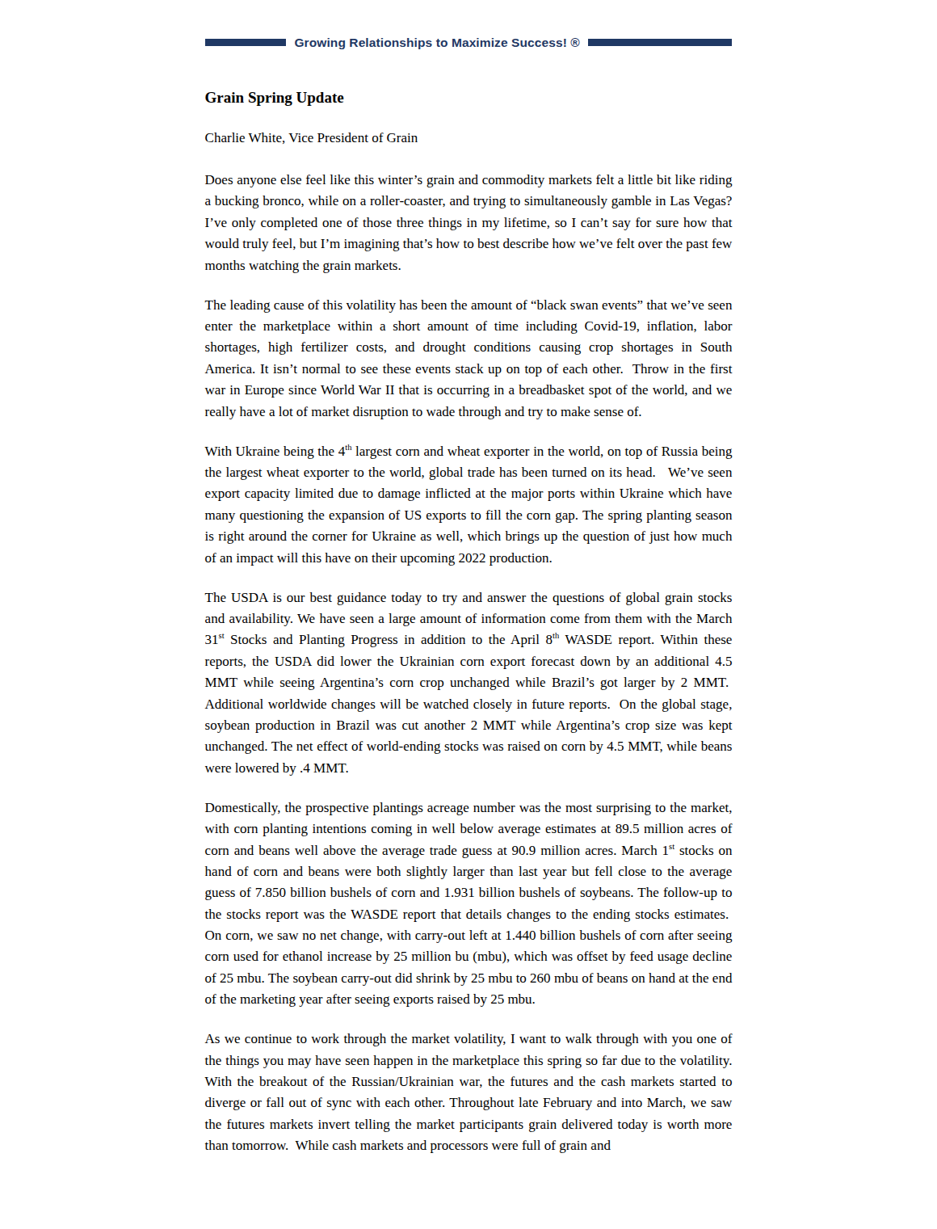Growing Relationships to Maximize Success! ®
Grain Spring Update
Charlie White, Vice President of Grain
Does anyone else feel like this winter’s grain and commodity markets felt a little bit like riding a bucking bronco, while on a roller-coaster, and trying to simultaneously gamble in Las Vegas? I’ve only completed one of those three things in my lifetime, so I can’t say for sure how that would truly feel, but I’m imagining that’s how to best describe how we’ve felt over the past few months watching the grain markets.
The leading cause of this volatility has been the amount of “black swan events” that we’ve seen enter the marketplace within a short amount of time including Covid-19, inflation, labor shortages, high fertilizer costs, and drought conditions causing crop shortages in South America. It isn’t normal to see these events stack up on top of each other. Throw in the first war in Europe since World War II that is occurring in a breadbasket spot of the world, and we really have a lot of market disruption to wade through and try to make sense of.
With Ukraine being the 4th largest corn and wheat exporter in the world, on top of Russia being the largest wheat exporter to the world, global trade has been turned on its head. We’ve seen export capacity limited due to damage inflicted at the major ports within Ukraine which have many questioning the expansion of US exports to fill the corn gap. The spring planting season is right around the corner for Ukraine as well, which brings up the question of just how much of an impact will this have on their upcoming 2022 production.
The USDA is our best guidance today to try and answer the questions of global grain stocks and availability. We have seen a large amount of information come from them with the March 31st Stocks and Planting Progress in addition to the April 8th WASDE report. Within these reports, the USDA did lower the Ukrainian corn export forecast down by an additional 4.5 MMT while seeing Argentina’s corn crop unchanged while Brazil’s got larger by 2 MMT. Additional worldwide changes will be watched closely in future reports. On the global stage, soybean production in Brazil was cut another 2 MMT while Argentina’s crop size was kept unchanged. The net effect of world-ending stocks was raised on corn by 4.5 MMT, while beans were lowered by .4 MMT.
Domestically, the prospective plantings acreage number was the most surprising to the market, with corn planting intentions coming in well below average estimates at 89.5 million acres of corn and beans well above the average trade guess at 90.9 million acres. March 1st stocks on hand of corn and beans were both slightly larger than last year but fell close to the average guess of 7.850 billion bushels of corn and 1.931 billion bushels of soybeans. The follow-up to the stocks report was the WASDE report that details changes to the ending stocks estimates. On corn, we saw no net change, with carry-out left at 1.440 billion bushels of corn after seeing corn used for ethanol increase by 25 million bu (mbu), which was offset by feed usage decline of 25 mbu. The soybean carry-out did shrink by 25 mbu to 260 mbu of beans on hand at the end of the marketing year after seeing exports raised by 25 mbu.
As we continue to work through the market volatility, I want to walk through with you one of the things you may have seen happen in the marketplace this spring so far due to the volatility. With the breakout of the Russian/Ukrainian war, the futures and the cash markets started to diverge or fall out of sync with each other. Throughout late February and into March, we saw the futures markets invert telling the market participants grain delivered today is worth more than tomorrow. While cash markets and processors were full of grain and